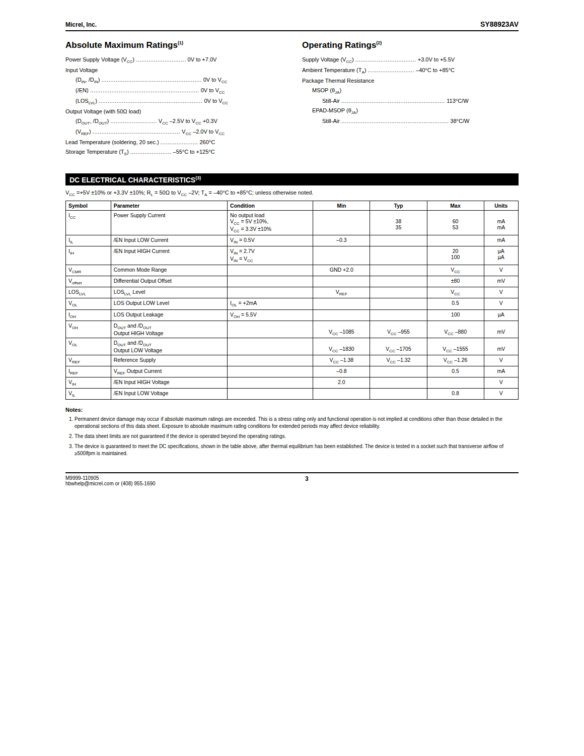Micrel, Inc.
SY88923AV
Absolute Maximum Ratings(1)
Power Supply Voltage (VCC) ............................ 0V to +7.0V
Input Voltage
(DIN, /DIN) ........................................................ 0V to VCC
(/EN) ............................................................. 0V to VCC
(LOSLVL) .......................................................... 0V to VCC
Output Voltage (with 50Ω load)
(DOUT, /DOUT) .......................... VCC –2.5V to VCC +0.3V
(VREF) ................................................. VCC –2.0V to VCC
Lead Temperature (soldering, 20 sec.) ..................... 260°C
Storage Temperature (TS) ....................... –55°C to +125°C
Operating Ratings(2)
Supply Voltage (VCC) .................................. +3.0V to +5.5V
Ambient Temperature (TA) .......................... –40°C to +85°C
Package Thermal Resistance
MSOP (θJA)
Still-Air .......................................................... 113°C/W
EPAD-MSOP (θJA)
Still-Air ............................................................ 38°C/W
DC ELECTRICAL CHARACTERISTICS(3)
VCC =+5V ±10% or +3.3V ±10%; RL = 50Ω to VCC –2V; TA = –40°C to +85°C; unless otherwise noted.
| Symbol | Parameter | Condition | Min | Typ | Max | Units |
| --- | --- | --- | --- | --- | --- | --- |
| I CC | Power Supply Current | No output load V CC = 5V ±10%, V CC = 3.3V ±10% | | 38 35 | 60 53 | mA mA |
| I IL | /EN Input LOW Current | V IN = 0.5V | –0.3 | | | mA |
| I IH | /EN Input HIGH Current | V IN = 2.7V V IN = V CC | | | 20 100 | µA µA |
| V CMR | Common Mode Range | | GND +2.0 | | V CC | V |
| V offset | Differential Output Offset | | | | ±80 | mV |
| LOS LVL | LOS LVL Level | | V REF | | V CC | V |
| V OL | LOS Output LOW Level | I OL = +2mA | | | 0.5 | V |
| I OH | LOS Output Leakage | V OH = 5.5V | | | 100 | µA |
| V OH | D OUT and /D OUT Output HIGH Voltage | | V CC –1085 | V CC –955 | V CC –880 | mV |
| V OL | D OUT and /D OUT Output LOW Voltage | | V CC –1830 | V CC –1705 | V CC –1555 | mV |
| V REF | Reference Supply | | V CC –1.38 | V CC –1.32 | V CC –1.26 | V |
| I REF | V REF Output Current | | –0.8 | | 0.5 | mA |
| V IH | /EN Input HIGH Voltage | | 2.0 | | | V |
| V IL | /EN Input LOW Voltage | | | | 0.8 | V |
Notes:
Permanent device damage may occur if absolute maximum ratings are exceeded. This is a stress rating only and functional operation is not implied at conditions other than those detailed in the operational sections of this data sheet. Exposure to absolute maximum ratlng conditions for extended periods may affect device reliability.
The data sheet limits are not guaranteed if the device is operated beyond the operating ratings.
The device is guaranteed to meet the DC specifications, shown in the table above, after thermal equilibrium has been established. The device is tested in a socket such that transverse airflow of ≥500lfpm is maintained.
M9999-110905
hbwhelp@micrel.com or (408) 955-1690
3